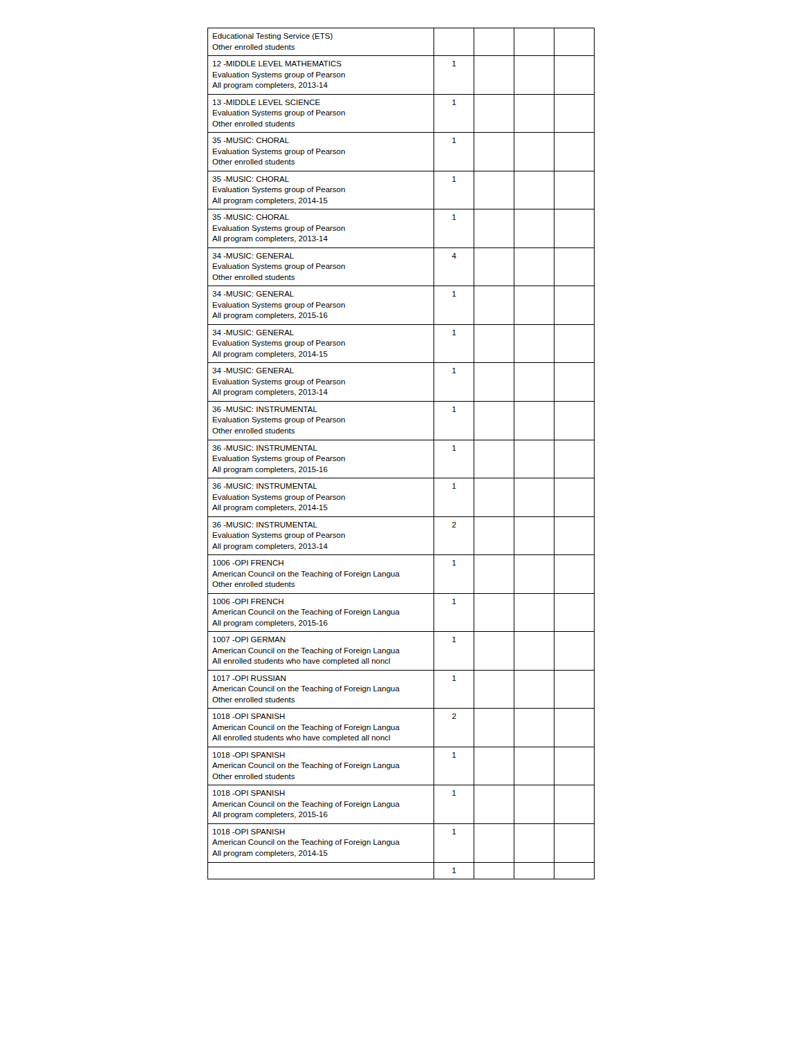| Educational Testing Service (ETS) Other enrolled students | | | | |
| 12 -MIDDLE LEVEL MATHEMATICS Evaluation Systems group of Pearson All program completers, 2013-14 | 1 | | | |
| 13 -MIDDLE LEVEL SCIENCE Evaluation Systems group of Pearson Other enrolled students | 1 | | | |
| 35 -MUSIC: CHORAL Evaluation Systems group of Pearson Other enrolled students | 1 | | | |
| 35 -MUSIC: CHORAL Evaluation Systems group of Pearson All program completers, 2014-15 | 1 | | | |
| 35 -MUSIC: CHORAL Evaluation Systems group of Pearson All program completers, 2013-14 | 1 | | | |
| 34 -MUSIC: GENERAL Evaluation Systems group of Pearson Other enrolled students | 4 | | | |
| 34 -MUSIC: GENERAL Evaluation Systems group of Pearson All program completers, 2015-16 | 1 | | | |
| 34 -MUSIC: GENERAL Evaluation Systems group of Pearson All program completers, 2014-15 | 1 | | | |
| 34 -MUSIC: GENERAL Evaluation Systems group of Pearson All program completers, 2013-14 | 1 | | | |
| 36 -MUSIC: INSTRUMENTAL Evaluation Systems group of Pearson Other enrolled students | 1 | | | |
| 36 -MUSIC: INSTRUMENTAL Evaluation Systems group of Pearson All program completers, 2015-16 | 1 | | | |
| 36 -MUSIC: INSTRUMENTAL Evaluation Systems group of Pearson All program completers, 2014-15 | 1 | | | |
| 36 -MUSIC: INSTRUMENTAL Evaluation Systems group of Pearson All program completers, 2013-14 | 2 | | | |
| 1006 -OPI FRENCH American Council on the Teaching of Foreign Langua Other enrolled students | 1 | | | |
| 1006 -OPI FRENCH American Council on the Teaching of Foreign Langua All program completers, 2015-16 | 1 | | | |
| 1007 -OPI GERMAN American Council on the Teaching of Foreign Langua All enrolled students who have completed all noncl | 1 | | | |
| 1017 -OPI RUSSIAN American Council on the Teaching of Foreign Langua Other enrolled students | 1 | | | |
| 1018 -OPI SPANISH American Council on the Teaching of Foreign Langua All enrolled students who have completed all noncl | 2 | | | |
| 1018 -OPI SPANISH American Council on the Teaching of Foreign Langua Other enrolled students | 1 | | | |
| 1018 -OPI SPANISH American Council on the Teaching of Foreign Langua All program completers, 2015-16 | 1 | | | |
| 1018 -OPI SPANISH American Council on the Teaching of Foreign Langua All program completers, 2014-15 | 1 | | | |
| | 1 | | | |